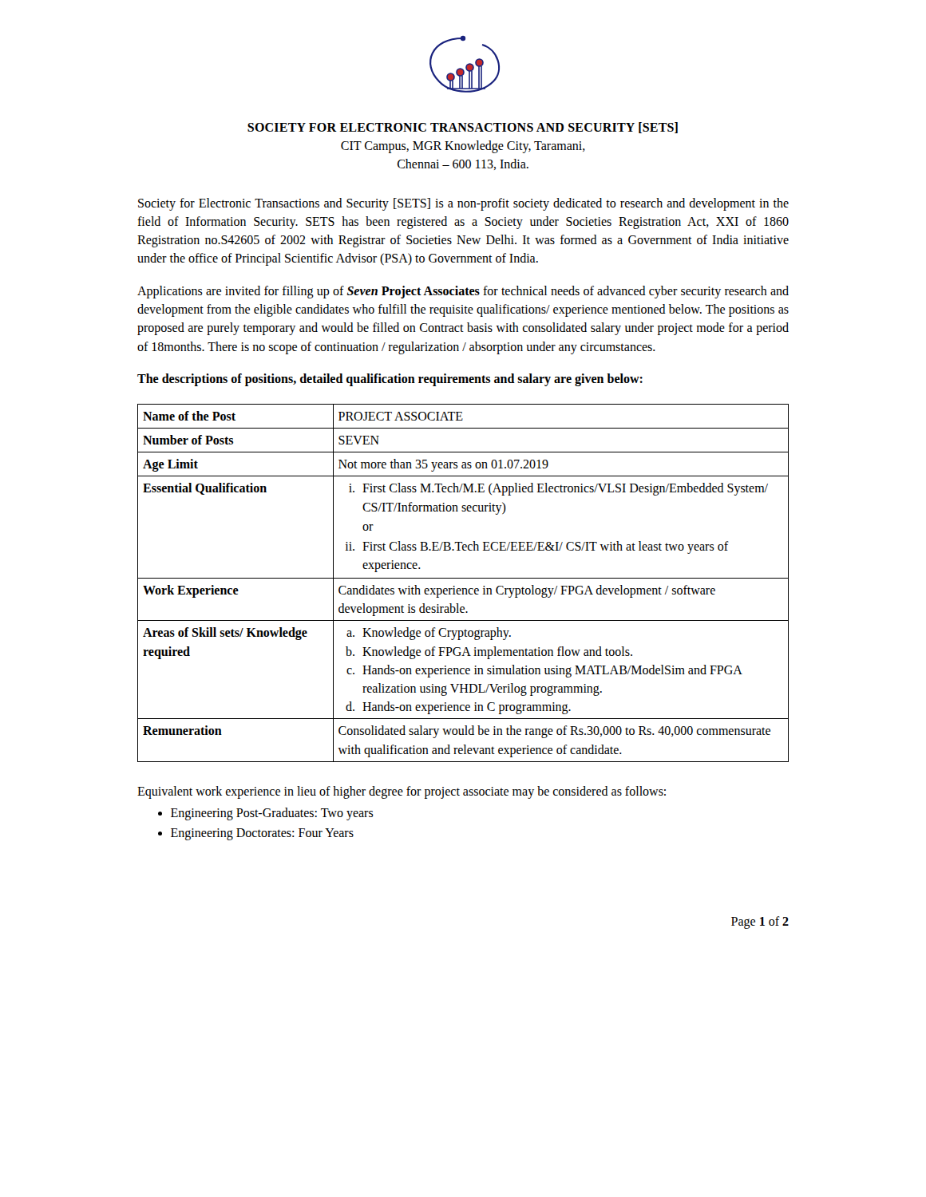SOCIETY FOR ELECTRONIC TRANSACTIONS AND SECURITY [SETS]
CIT Campus, MGR Knowledge City, Taramani,
Chennai – 600 113, India.
Society for Electronic Transactions and Security [SETS] is a non-profit society dedicated to research and development in the field of Information Security. SETS has been registered as a Society under Societies Registration Act, XXI of 1860 Registration no.S42605 of 2002 with Registrar of Societies New Delhi. It was formed as a Government of India initiative under the office of Principal Scientific Advisor (PSA) to Government of India.
Applications are invited for filling up of Seven Project Associates for technical needs of advanced cyber security research and development from the eligible candidates who fulfill the requisite qualifications/ experience mentioned below. The positions as proposed are purely temporary and would be filled on Contract basis with consolidated salary under project mode for a period of 18months. There is no scope of continuation / regularization / absorption under any circumstances.
The descriptions of positions, detailed qualification requirements and salary are given below:
| Name of the Post | PROJECT ASSOCIATE |
| Number of Posts | SEVEN |
| Age Limit | Not more than 35 years as on 01.07.2019 |
| Essential Qualification | First Class M.Tech/M.E (Applied Electronics/VLSI Design/Embedded System/ CS/IT/Information security) or First Class B.E/B.Tech ECE/EEE/E&I/ CS/IT with at least two years of experience. |
| Work Experience | Candidates with experience in Cryptology/ FPGA development / software development is desirable. |
| Areas of Skill sets/ Knowledge required | Knowledge of Cryptography. Knowledge of FPGA implementation flow and tools. Hands-on experience in simulation using MATLAB/ModelSim and FPGA realization using VHDL/Verilog programming. Hands-on experience in C programming. |
| Remuneration | Consolidated salary would be in the range of Rs.30,000 to Rs. 40,000 commensurate with qualification and relevant experience of candidate. |
Equivalent work experience in lieu of higher degree for project associate may be considered as follows:
Engineering Post-Graduates: Two years
Engineering Doctorates: Four Years
Page 1 of 2